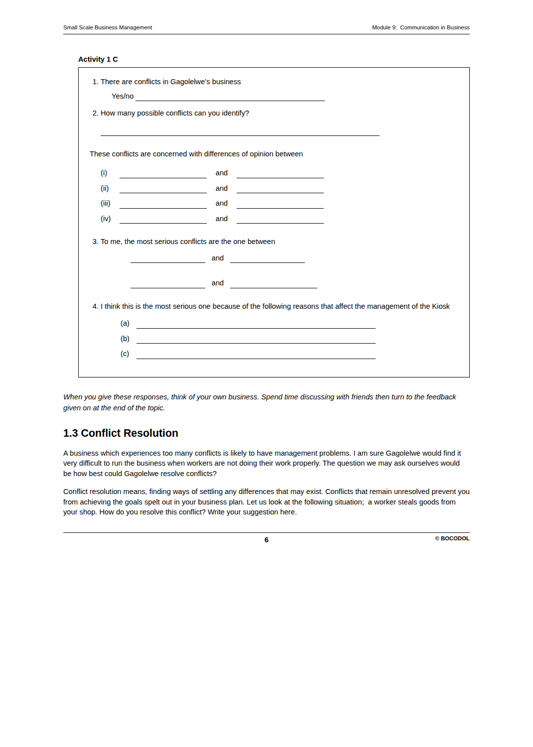Small Scale Business Management Module 9: Communication in Business
Activity 1 C
There are conflicts in Gagolelwe’s business
Yes/no
How many possible conflicts can you identify?
These conflicts are concerned with differences of opinion between
(i) and
(ii) and
(iii) and
(iv) and
To me, the most serious conflicts are the one between
and
and
I think this is the most serious one because of the following reasons that affect the management of the Kiosk
(a)
(b)
(c)
When you give these responses, think of your own business. Spend time discussing with friends then turn to the feedback given on at the end of the topic.
1.3 Conflict Resolution
A business which experiences too many conflicts is likely to have management problems. I am sure Gagolelwe would find it very difficult to run the business when workers are not doing their work properly. The question we may ask ourselves would be how best could Gagolelwe resolve conflicts?
Conflict resolution means, finding ways of settling any differences that may exist. Conflicts that remain unresolved prevent you from achieving the goals spelt out in your business plan. Let us look at the following situation; a worker steals goods from your shop. How do you resolve this conflict? Write your suggestion here.
6
© BOCODOL